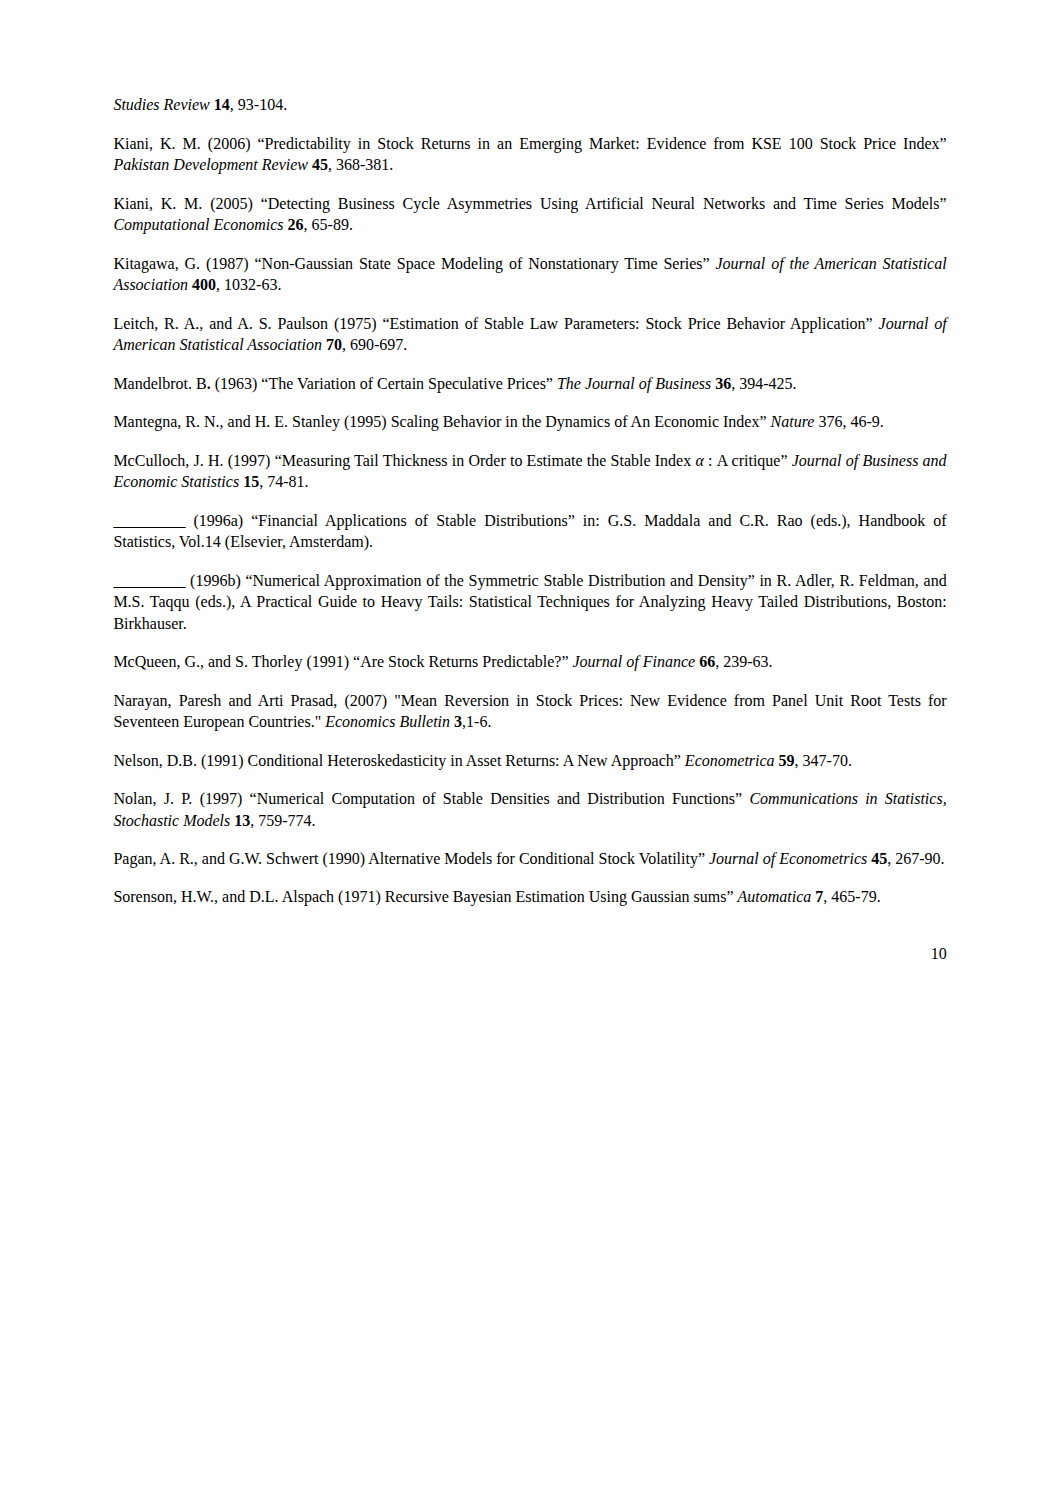Studies Review 14, 93-104.
Kiani, K. M. (2006) “Predictability in Stock Returns in an Emerging Market: Evidence from KSE 100 Stock Price Index” Pakistan Development Review 45, 368-381.
Kiani, K. M. (2005) “Detecting Business Cycle Asymmetries Using Artificial Neural Networks and Time Series Models” Computational Economics 26, 65-89.
Kitagawa, G. (1987) “Non-Gaussian State Space Modeling of Nonstationary Time Series” Journal of the American Statistical Association 400, 1032-63.
Leitch, R. A., and A. S. Paulson (1975) “Estimation of Stable Law Parameters: Stock Price Behavior Application” Journal of American Statistical Association 70, 690-697.
Mandelbrot. B. (1963) “The Variation of Certain Speculative Prices” The Journal of Business 36, 394-425.
Mantegna, R. N., and H. E. Stanley (1995) Scaling Behavior in the Dynamics of An Economic Index” Nature 376, 46-9.
McCulloch, J. H. (1997) “Measuring Tail Thickness in Order to Estimate the Stable Index α : A critique” Journal of Business and Economic Statistics 15, 74-81.
_________ (1996a) “Financial Applications of Stable Distributions” in: G.S. Maddala and C.R. Rao (eds.), Handbook of Statistics, Vol.14 (Elsevier, Amsterdam).
_________ (1996b) “Numerical Approximation of the Symmetric Stable Distribution and Density” in R. Adler, R. Feldman, and M.S. Taqqu (eds.), A Practical Guide to Heavy Tails: Statistical Techniques for Analyzing Heavy Tailed Distributions, Boston: Birkhauser.
McQueen, G., and S. Thorley (1991) “Are Stock Returns Predictable?” Journal of Finance 66, 239-63.
Narayan, Paresh and Arti Prasad, (2007) "Mean Reversion in Stock Prices: New Evidence from Panel Unit Root Tests for Seventeen European Countries." Economics Bulletin 3,1-6.
Nelson, D.B. (1991) Conditional Heteroskedasticity in Asset Returns: A New Approach” Econometrica 59, 347-70.
Nolan, J. P. (1997) “Numerical Computation of Stable Densities and Distribution Functions” Communications in Statistics, Stochastic Models 13, 759-774.
Pagan, A. R., and G.W. Schwert (1990) Alternative Models for Conditional Stock Volatility” Journal of Econometrics 45, 267-90.
Sorenson, H.W., and D.L. Alspach (1971) Recursive Bayesian Estimation Using Gaussian sums” Automatica 7, 465-79.
10